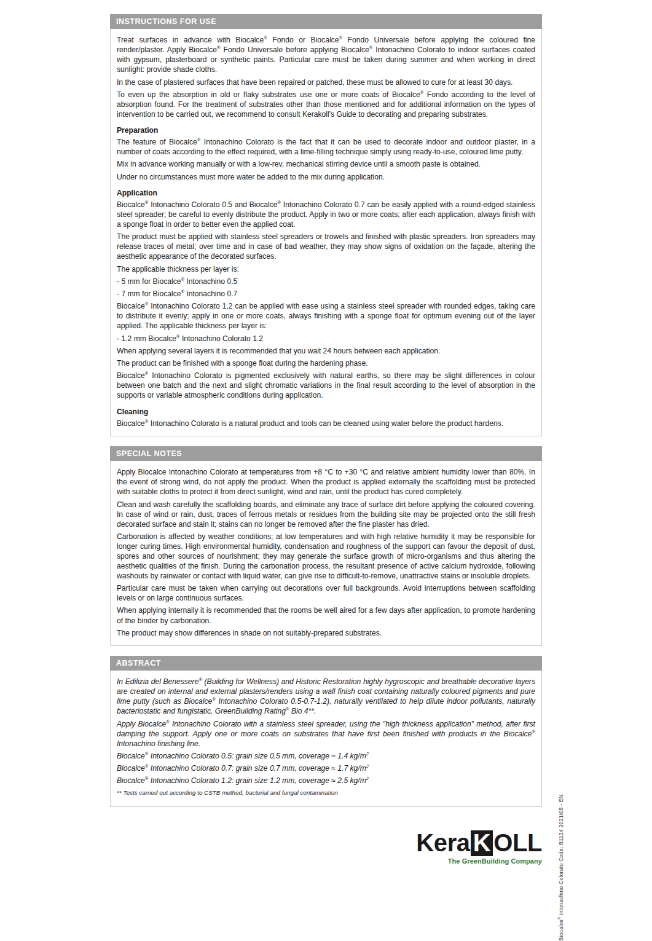INSTRUCTIONS FOR USE
Treat surfaces in advance with Biocalce® Fondo or Biocalce® Fondo Universale before applying the coloured fine render/plaster. Apply Biocalce® Fondo Universale before applying Biocalce® Intonachino Colorato to indoor surfaces coated with gypsum, plasterboard or synthetic paints. Particular care must be taken during summer and when working in direct sunlight: provide shade cloths.
In the case of plastered surfaces that have been repaired or patched, these must be allowed to cure for at least 30 days.
To even up the absorption in old or flaky substrates use one or more coats of Biocalce® Fondo according to the level of absorption found. For the treatment of substrates other than those mentioned and for additional information on the types of intervention to be carried out, we recommend to consult Kerakoll's Guide to decorating and preparing substrates.
Preparation
The feature of Biocalce® Intonachino Colorato is the fact that it can be used to decorate indoor and outdoor plaster, in a number of coats according to the effect required, with a lime-filling technique simply using ready-to-use, coloured lime putty.
Mix in advance working manually or with a low-rev, mechanical stirring device until a smooth paste is obtained.
Under no circumstances must more water be added to the mix during application.
Application
Biocalce® Intonachino Colorato 0.5 and Biocalce® Intonachino Colorato 0.7 can be easily applied with a round-edged stainless steel spreader; be careful to evenly distribute the product. Apply in two or more coats; after each application, always finish with a sponge float in order to better even the applied coat.
The product must be applied with stainless steel spreaders or trowels and finished with plastic spreaders. Iron spreaders may release traces of metal; over time and in case of bad weather, they may show signs of oxidation on the façade, altering the aesthetic appearance of the decorated surfaces.
The applicable thickness per layer is:
- 5 mm for Biocalce® Intonachino 0.5
- 7 mm for Biocalce® Intonachino 0.7
Biocalce® Intonachino Colorato 1,2 can be applied with ease using a stainless steel spreader with rounded edges, taking care to distribute it evenly; apply in one or more coats, always finishing with a sponge float for optimum evening out of the layer applied. The applicable thickness per layer is:
- 1.2 mm Biocalce® Intonachino Colorato 1.2
When applying several layers it is recommended that you wait 24 hours between each application.
The product can be finished with a sponge float during the hardening phase.
Biocalce® Intonachino Colorato is pigmented exclusively with natural earths, so there may be slight differences in colour between one batch and the next and slight chromatic variations in the final result according to the level of absorption in the supports or variable atmospheric conditions during application.
Cleaning
Biocalce® Intonachino Colorato is a natural product and tools can be cleaned using water before the product hardens.
SPECIAL NOTES
Apply Biocalce Intonachino Colorato at temperatures from +8 °C to +30 °C and relative ambient humidity lower than 80%. In the event of strong wind, do not apply the product. When the product is applied externally the scaffolding must be protected with suitable cloths to protect it from direct sunlight, wind and rain, until the product has cured completely.
Clean and wash carefully the scaffolding boards, and eliminate any trace of surface dirt before applying the coloured covering. In case of wind or rain, dust, traces of ferrous metals or residues from the building site may be projected onto the still fresh decorated surface and stain it; stains can no longer be removed after the fine plaster has dried.
Carbonation is affected by weather conditions; at low temperatures and with high relative humidity it may be responsible for longer curing times. High environmental humidity, condensation and roughness of the support can favour the deposit of dust, spores and other sources of nourishment; they may generate the surface growth of micro-organisms and thus altering the aesthetic qualities of the finish. During the carbonation process, the resultant presence of active calcium hydroxide, following washouts by rainwater or contact with liquid water, can give rise to difficult-to-remove, unattractive stains or insoluble droplets.
Particular care must be taken when carrying out decorations over full backgrounds. Avoid interruptions between scaffolding levels or on large continuous surfaces.
When applying internally it is recommended that the rooms be well aired for a few days after application, to promote hardening of the binder by carbonation.
The product may show differences in shade on not suitably-prepared substrates.
ABSTRACT
In Edilizia del Benessere® (Building for Wellness) and Historic Restoration highly hygroscopic and breathable decorative layers are created on internal and external plasters/renders using a wall finish coat containing naturally coloured pigments and pure lime putty (such as Biocalce® Intonachino Colorato 0.5-0.7-1.2), naturally ventilated to help dilute indoor pollutants, naturally bacteriostatic and fungistatic, GreenBuilding Rating® Bio 4**.
Apply Biocalce® Intonachino Colorato with a stainless steel spreader, using the "high thickness application" method, after first damping the support. Apply one or more coats on substrates that have first been finished with products in the Biocalce® Intonachino finishing line.
Biocalce® Intonachino Colorato 0.5: grain size 0.5 mm, coverage ≈ 1.4 kg/m2
Biocalce® Intonachino Colorato 0.7: grain size 0.7 mm, coverage ≈ 1.7 kg/m2
Biocalce® Intonachino Colorato 1.2: grain size 1.2 mm, coverage ≈ 2.5 kg/m2
** Tests carried out according to CSTB method, bacterial and fungal contamination
Biocalce® Intonachino Colorato Code: B1124 2021/05 - EN
KeraKOLL
The GreenBuilding Company